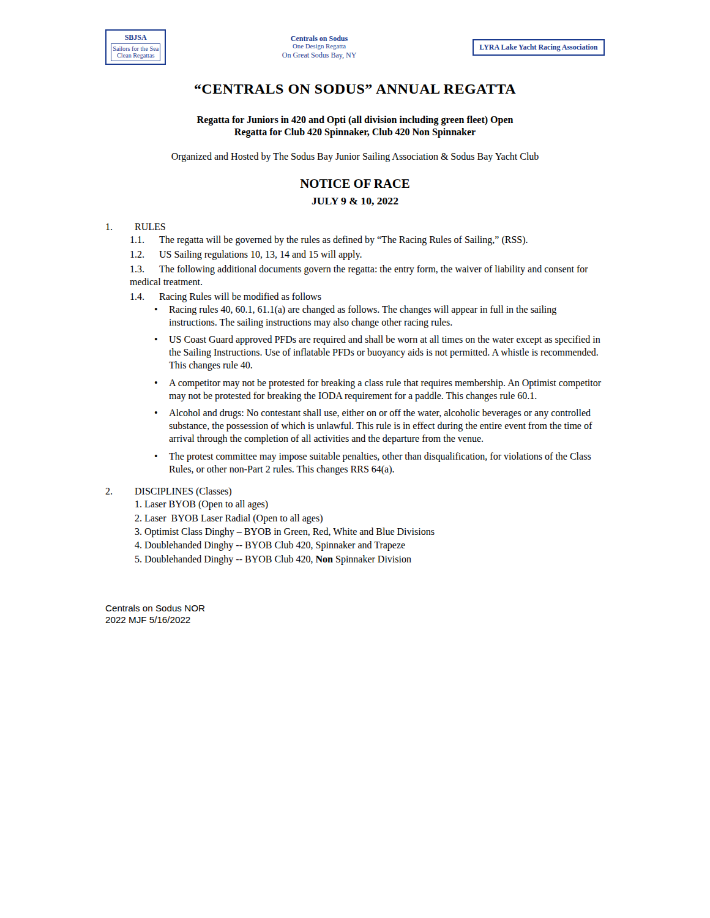SBJSA Sailors for the Sea
Clean Regattas
Centrals on Sodus One Design Regatta On Great Sodus Bay, NY
LYRA Lake Yacht Racing Association
“CENTRALS ON SODUS” ANNUAL REGATTA
Regatta for Juniors in 420 and Opti (all division including green fleet) Open
Regatta for Club 420 Spinnaker, Club 420 Non Spinnaker
Organized and Hosted by The Sodus Bay Junior Sailing Association & Sodus Bay Yacht Club
NOTICE OF RACE
JULY 9 & 10, 2022
1. RULES
1.1. The regatta will be governed by the rules as defined by “The Racing Rules of Sailing,” (RSS).
1.2. US Sailing regulations 10, 13, 14 and 15 will apply.
1.3. The following additional documents govern the regatta: the entry form, the waiver of liability and consent for medical treatment.
1.4. Racing Rules will be modified as follows
Racing rules 40, 60.1, 61.1(a) are changed as follows. The changes will appear in full in the sailing instructions. The sailing instructions may also change other racing rules.
US Coast Guard approved PFDs are required and shall be worn at all times on the water except as specified in the Sailing Instructions. Use of inflatable PFDs or buoyancy aids is not permitted. A whistle is recommended. This changes rule 40.
A competitor may not be protested for breaking a class rule that requires membership. An Optimist competitor may not be protested for breaking the IODA requirement for a paddle. This changes rule 60.1.
Alcohol and drugs: No contestant shall use, either on or off the water, alcoholic beverages or any controlled substance, the possession of which is unlawful. This rule is in effect during the entire event from the time of arrival through the completion of all activities and the departure from the venue.
The protest committee may impose suitable penalties, other than disqualification, for violations of the Class Rules, or other non-Part 2 rules. This changes RRS 64(a).
2. DISCIPLINES (Classes)
Laser BYOB (Open to all ages)
Laser BYOB Laser Radial (Open to all ages)
Optimist Class Dinghy – BYOB in Green, Red, White and Blue Divisions
Doublehanded Dinghy -- BYOB Club 420, Spinnaker and Trapeze
Doublehanded Dinghy -- BYOB Club 420, Non Spinnaker Division
Centrals on Sodus NOR
2022 MJF 5/16/2022